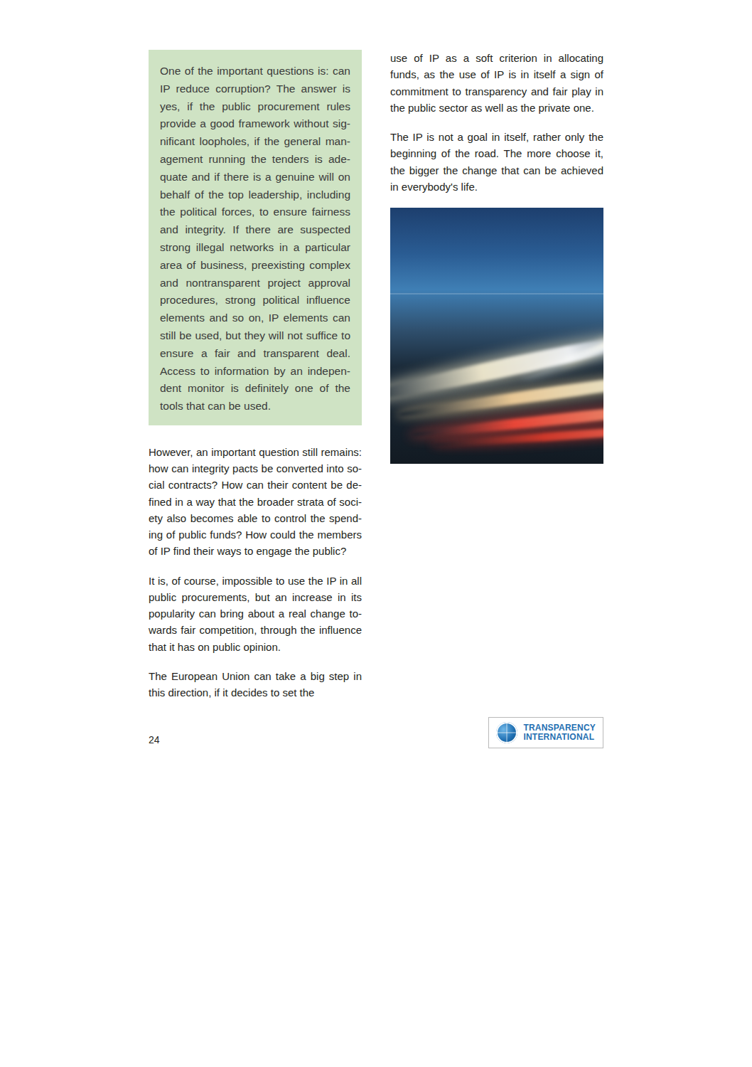One of the important questions is: can IP reduce corruption? The answer is yes, if the public procurement rules provide a good framework without significant loopholes, if the general management running the tenders is adequate and if there is a genuine will on behalf of the top leadership, including the political forces, to ensure fairness and integrity. If there are suspected strong illegal networks in a particular area of business, preexisting complex and nontransparent project approval procedures, strong political influence elements and so on, IP elements can still be used, but they will not suffice to ensure a fair and transparent deal. Access to information by an independent monitor is definitely one of the tools that can be used.
However, an important question still remains: how can integrity pacts be converted into social contracts? How can their content be defined in a way that the broader strata of society also becomes able to control the spending of public funds? How could the members of IP find their ways to engage the public?
It is, of course, impossible to use the IP in all public procurements, but an increase in its popularity can bring about a real change towards fair competition, through the influence that it has on public opinion.
The European Union can take a big step in this direction, if it decides to set the
use of IP as a soft criterion in allocating funds, as the use of IP is in itself a sign of commitment to transparency and fair play in the public sector as well as the private one.
The IP is not a goal in itself, rather only the beginning of the road. The more choose it, the bigger the change that can be achieved in everybody's life.
24
TRANSPARENCY
INTERNATIONAL